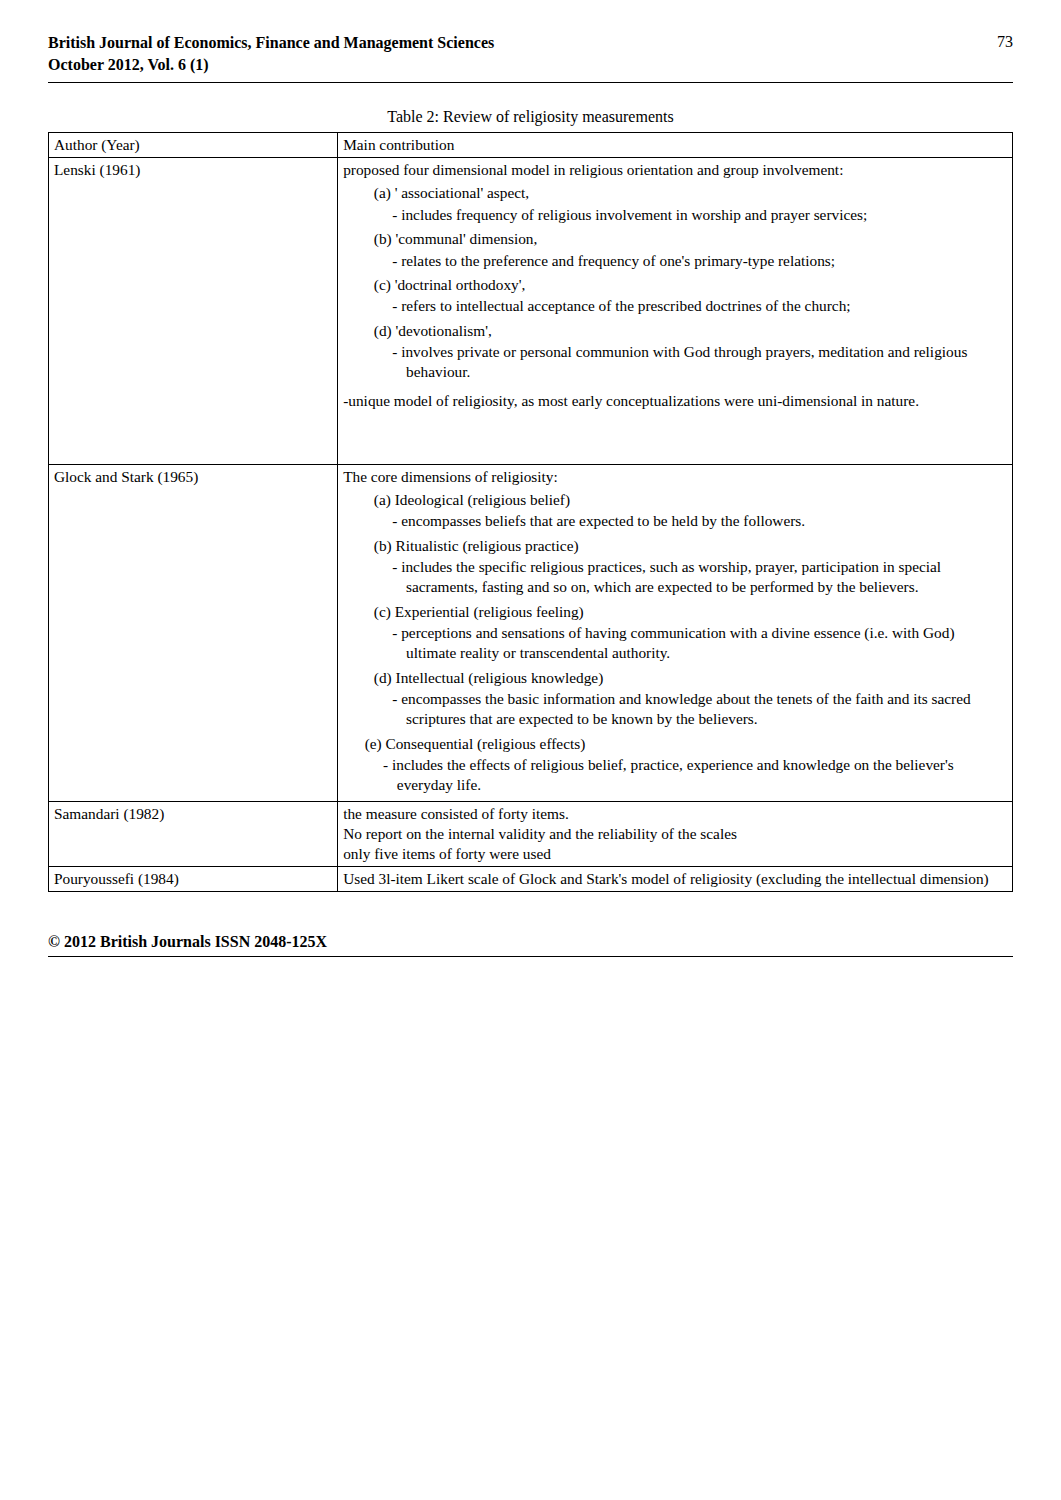British Journal of Economics, Finance and Management Sciences
October 2012, Vol. 6 (1)
73
Table 2: Review of religiosity measurements
| Author (Year) | Main contribution |
| --- | --- |
| Lenski (1961) | proposed four dimensional model in religious orientation and group involvement: (a) ' associational' aspect, includes frequency of religious involvement in worship and prayer services; (b) 'communal' dimension, relates to the preference and frequency of one's primary-type relations; (c) 'doctrinal orthodoxy', refers to intellectual acceptance of the prescribed doctrines of the church; (d) 'devotionalism', involves private or personal communion with God through prayers, meditation and religious behaviour. -unique model of religiosity, as most early conceptualizations were uni-dimensional in nature. |
| Glock and Stark (1965) | The core dimensions of religiosity: (a) Ideological (religious belief) encompasses beliefs that are expected to be held by the followers. (b) Ritualistic (religious practice) includes the specific religious practices, such as worship, prayer, participation in special sacraments, fasting and so on, which are expected to be performed by the believers. (c) Experiential (religious feeling) perceptions and sensations of having communication with a divine essence (i.e. with God) ultimate reality or transcendental authority. (d) Intellectual (religious knowledge) encompasses the basic information and knowledge about the tenets of the faith and its sacred scriptures that are expected to be known by the believers. (e) Consequential (religious effects) includes the effects of religious belief, practice, experience and knowledge on the believer's everyday life. |
| Samandari (1982) | the measure consisted of forty items. No report on the internal validity and the reliability of the scales only five items of forty were used |
| Pouryoussefi (1984) | Used 3l-item Likert scale of Glock and Stark's model of religiosity (excluding the intellectual dimension) |
© 2012 British Journals ISSN 2048-125X